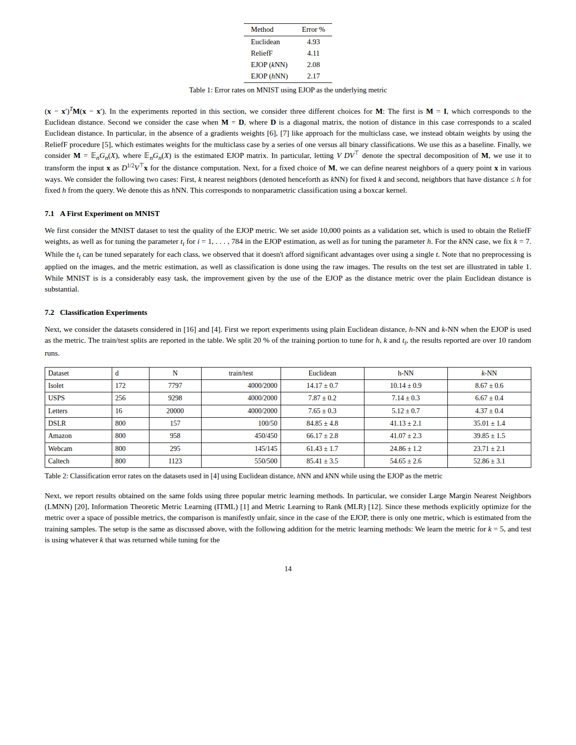| Method | Error % |
| --- | --- |
| Euclidean | 4.93 |
| ReliefF | 4.11 |
| EJOP ( k NN) | 2.08 |
| EJOP ( h NN) | 2.17 |
Table 1: Error rates on MNIST using EJOP as the underlying metric
(x − x′)TM(x − x′). In the experiments reported in this section, we consider three different choices for M: The first is M = I, which corresponds to the Euclidean distance. Second we consider the case when M = D, where D is a diagonal matrix, the notion of distance in this case corresponds to a scaled Euclidean distance. In particular, in the absence of a gradients weights [6], [7] like approach for the multiclass case, we instead obtain weights by using the ReliefF procedure [5], which estimates weights for the multiclass case by a series of one versus all binary classifications. We use this as a baseline. Finally, we consider M = 𝔼nGn(X), where 𝔼nGn(X) is the estimated EJOP matrix. In particular, letting V DV⊤ denote the spectral decomposition of M, we use it to transform the input x as D1/2V⊤x for the distance computation. Next, for a fixed choice of M, we can define nearest neighbors of a query point x in various ways. We consider the following two cases: First, k nearest neighbors (denoted henceforth as k NN) for fixed k and second, neighbors that have distance ≤ h for fixed h from the query. We denote this as h NN. This corresponds to nonparametric classification using a boxcar kernel.
7.1 A First Experiment on MNIST
We first consider the MNIST dataset to test the quality of the EJOP metric. We set aside 10,000 points as a validation set, which is used to obtain the ReliefF weights, as well as for tuning the parameter ti for i = 1, . . . , 784 in the EJOP estimation, as well as for tuning the parameter h. For the k NN case, we fix k = 7. While the ti can be tuned separately for each class, we observed that it doesn't afford significant advantages over using a single t. Note that no preprocessing is applied on the images, and the metric estimation, as well as classification is done using the raw images. The results on the test set are illustrated in table 1. While MNIST is is a considerably easy task, the improvement given by the use of the EJOP as the distance metric over the plain Euclidean distance is substantial.
7.2 Classification Experiments
Next, we consider the datasets considered in [16] and [4]. First we report experiments using plain Euclidean distance, h-NN and k-NN when the EJOP is used as the metric. The train/test splits are reported in the table. We split 20 % of the training portion to tune for h, k and ti, the results reported are over 10 random runs.
| Dataset | d | N | train/test | Euclidean | h-NN | k -NN |
| --- | --- | --- | --- | --- | --- | --- |
| Isolet | 172 | 7797 | 4000/2000 | 14.17 ± 0.7 | 10.14 ± 0.9 | 8.67 ± 0.6 |
| USPS | 256 | 9298 | 4000/2000 | 7.87 ± 0.2 | 7.14 ± 0.3 | 6.67 ± 0.4 |
| Letters | 16 | 20000 | 4000/2000 | 7.65 ± 0.3 | 5.12 ± 0.7 | 4.37 ± 0.4 |
| DSLR | 800 | 157 | 100/50 | 84.85 ± 4.8 | 41.13 ± 2.1 | 35.01 ± 1.4 |
| Amazon | 800 | 958 | 450/450 | 66.17 ± 2.8 | 41.07 ± 2.3 | 39.85 ± 1.5 |
| Webcam | 800 | 295 | 145/145 | 61.43 ± 1.7 | 24.86 ± 1.2 | 23.71 ± 2.1 |
| Caltech | 800 | 1123 | 550/500 | 85.41 ± 3.5 | 54.65 ± 2.6 | 52.86 ± 3.1 |
Table 2: Classification error rates on the datasets used in [4] using Euclidean distance, h NN and k NN while using the EJOP as the metric
Next, we report results obtained on the same folds using three popular metric learning methods. In particular, we consider Large Margin Nearest Neighbors (LMNN) [20], Information Theoretic Metric Learning (ITML) [1] and Metric Learning to Rank (MLR) [12]. Since these methods explicitly optimize for the metric over a space of possible metrics, the comparison is manifestly unfair, since in the case of the EJOP, there is only one metric, which is estimated from the training samples. The setup is the same as discussed above, with the following addition for the metric learning methods: We learn the metric for k = 5, and test is using whatever k that was returned while tuning for the
14